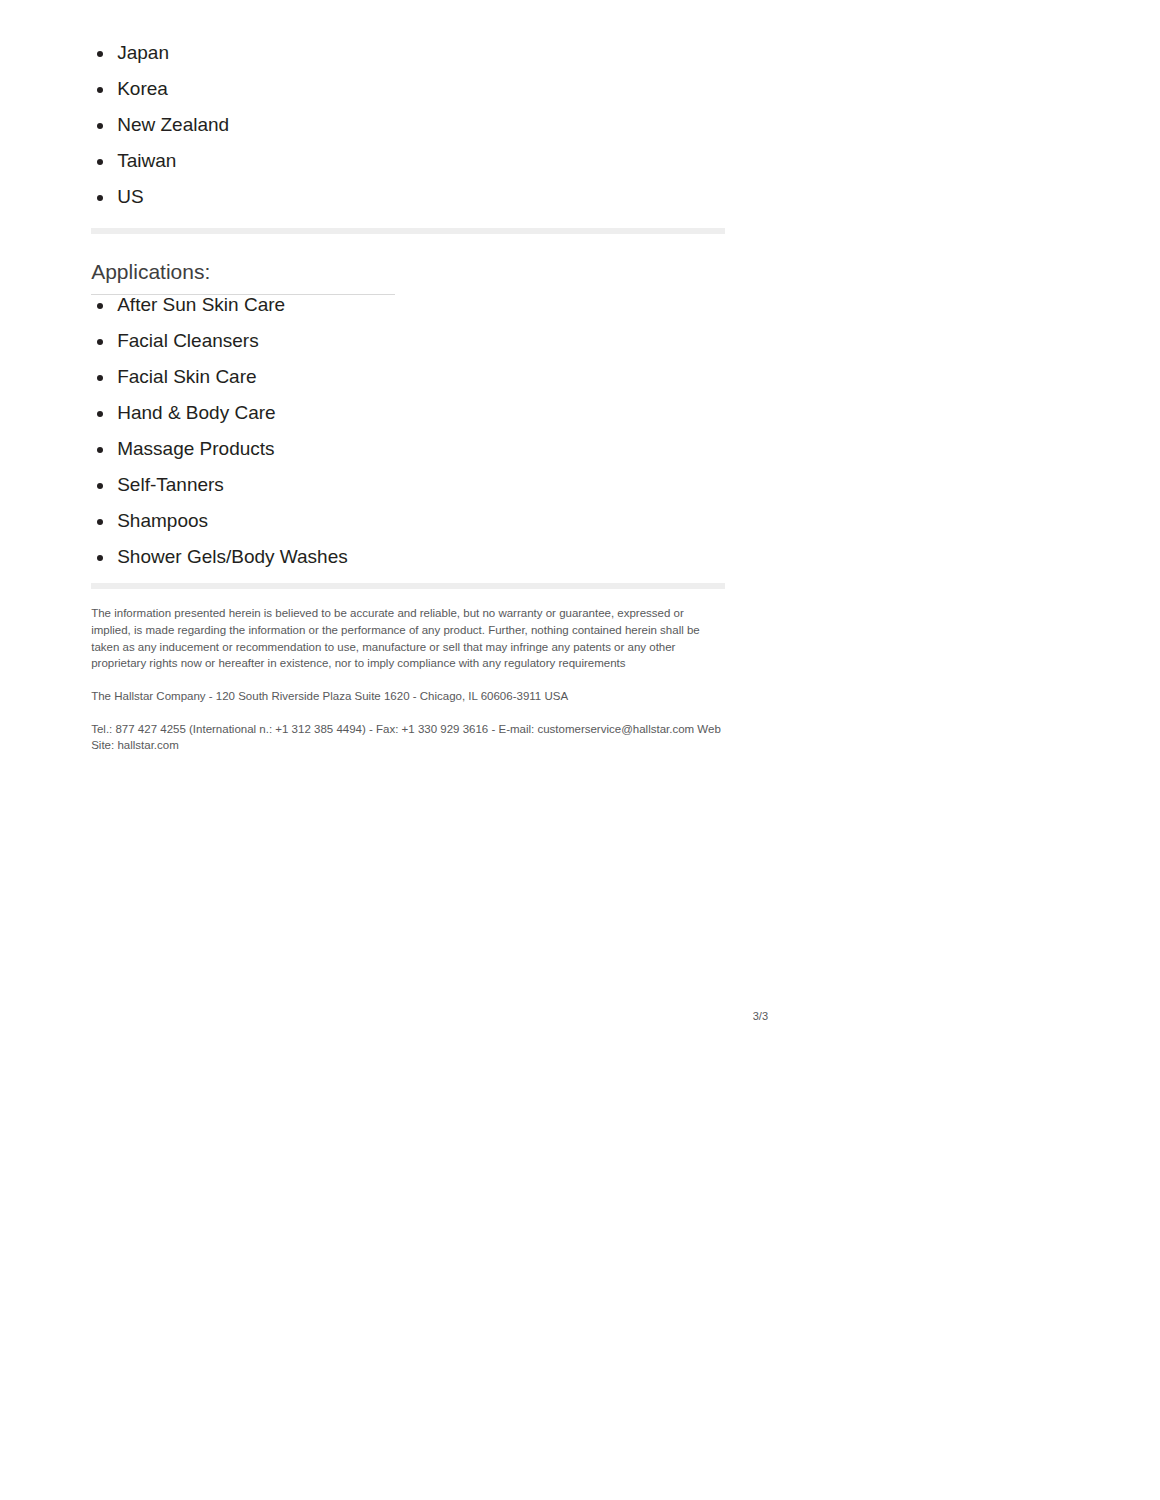Japan
Korea
New Zealand
Taiwan
US
Applications:
After Sun Skin Care
Facial Cleansers
Facial Skin Care
Hand & Body Care
Massage Products
Self-Tanners
Shampoos
Shower Gels/Body Washes
The information presented herein is believed to be accurate and reliable, but no warranty or guarantee, expressed or implied, is made regarding the information or the performance of any product. Further, nothing contained herein shall be taken as any inducement or recommendation to use, manufacture or sell that may infringe any patents or any other proprietary rights now or hereafter in existence, nor to imply compliance with any regulatory requirements
The Hallstar Company - 120 South Riverside Plaza Suite 1620 - Chicago, IL 60606-3911 USA
Tel.: 877 427 4255 (International n.: +1 312 385 4494) - Fax: +1 330 929 3616 - E-mail: customerservice@hallstar.com Web Site: hallstar.com
3/3